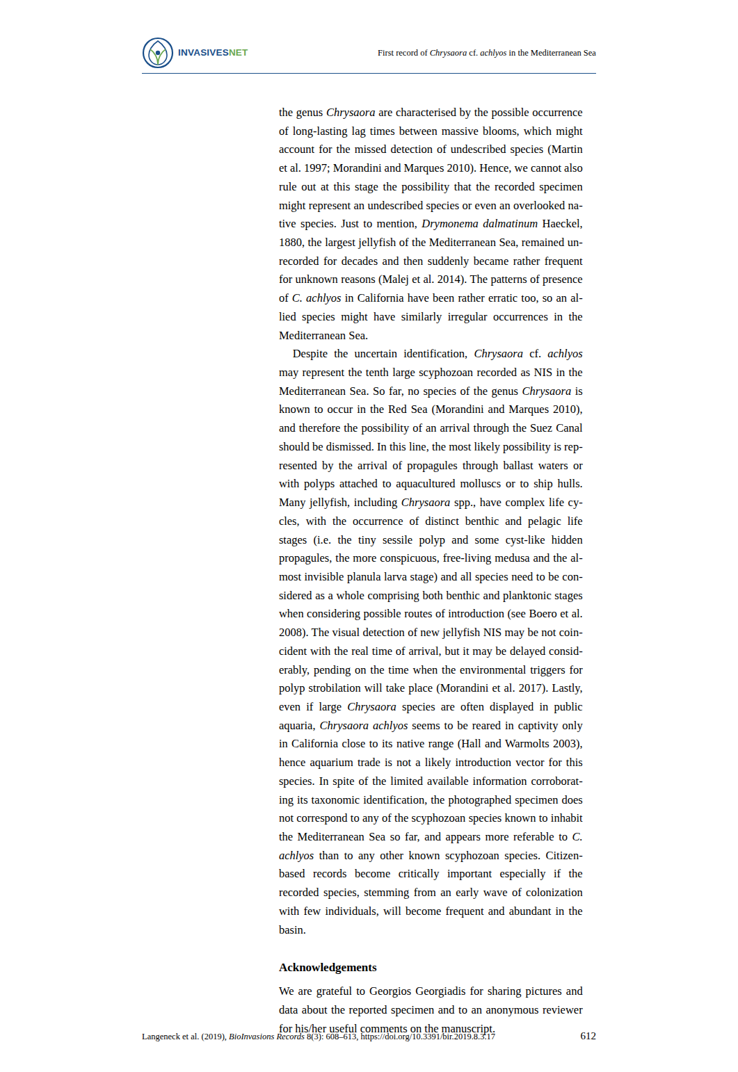INVASIVESNET
First record of Chrysaora cf. achlyos in the Mediterranean Sea
the genus Chrysaora are characterised by the possible occurrence of long-lasting lag times between massive blooms, which might account for the missed detection of undescribed species (Martin et al. 1997; Morandini and Marques 2010). Hence, we cannot also rule out at this stage the possibility that the recorded specimen might represent an undescribed species or even an overlooked native species. Just to mention, Drymonema dalmatinum Haeckel, 1880, the largest jellyfish of the Mediterranean Sea, remained unrecorded for decades and then suddenly became rather frequent for unknown reasons (Malej et al. 2014). The patterns of presence of C. achlyos in California have been rather erratic too, so an allied species might have similarly irregular occurrences in the Mediterranean Sea.
Despite the uncertain identification, Chrysaora cf. achlyos may represent the tenth large scyphozoan recorded as NIS in the Mediterranean Sea. So far, no species of the genus Chrysaora is known to occur in the Red Sea (Morandini and Marques 2010), and therefore the possibility of an arrival through the Suez Canal should be dismissed. In this line, the most likely possibility is represented by the arrival of propagules through ballast waters or with polyps attached to aquacultured molluscs or to ship hulls. Many jellyfish, including Chrysaora spp., have complex life cycles, with the occurrence of distinct benthic and pelagic life stages (i.e. the tiny sessile polyp and some cyst-like hidden propagules, the more conspicuous, free-living medusa and the almost invisible planula larva stage) and all species need to be considered as a whole comprising both benthic and planktonic stages when considering possible routes of introduction (see Boero et al. 2008). The visual detection of new jellyfish NIS may be not coincident with the real time of arrival, but it may be delayed considerably, pending on the time when the environmental triggers for polyp strobilation will take place (Morandini et al. 2017). Lastly, even if large Chrysaora species are often displayed in public aquaria, Chrysaora achlyos seems to be reared in captivity only in California close to its native range (Hall and Warmolts 2003), hence aquarium trade is not a likely introduction vector for this species. In spite of the limited available information corroborating its taxonomic identification, the photographed specimen does not correspond to any of the scyphozoan species known to inhabit the Mediterranean Sea so far, and appears more referable to C. achlyos than to any other known scyphozoan species. Citizen-based records become critically important especially if the recorded species, stemming from an early wave of colonization with few individuals, will become frequent and abundant in the basin.
Acknowledgements
We are grateful to Georgios Georgiadis for sharing pictures and data about the reported specimen and to an anonymous reviewer for his/her useful comments on the manuscript.
Langeneck et al. (2019), BioInvasions Records 8(3): 608–613, https://doi.org/10.3391/bir.2019.8.3.17
612